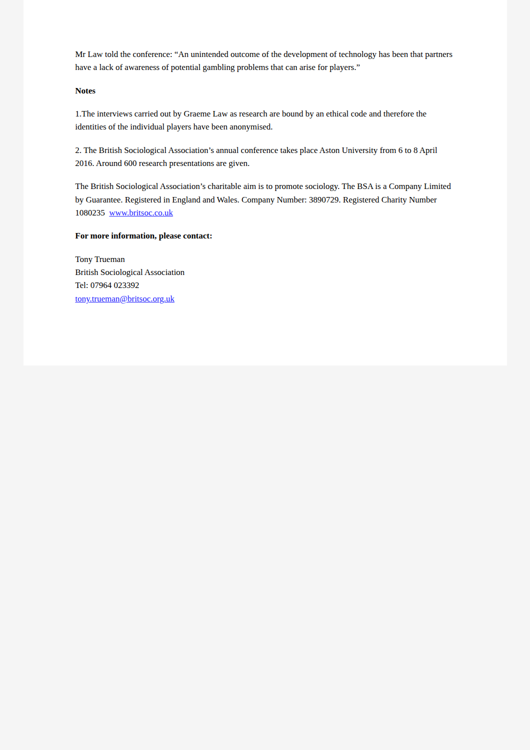Mr Law told the conference: “An unintended outcome of the development of technology has been that partners have a lack of awareness of potential gambling problems that can arise for players.”
Notes
1.The interviews carried out by Graeme Law as research are bound by an ethical code and therefore the identities of the individual players have been anonymised.
2. The British Sociological Association’s annual conference takes place Aston University from 6 to 8 April 2016. Around 600 research presentations are given.
The British Sociological Association’s charitable aim is to promote sociology. The BSA is a Company Limited by Guarantee. Registered in England and Wales. Company Number: 3890729. Registered Charity Number 1080235 www.britsoc.co.uk
For more information, please contact:
Tony Trueman
British Sociological Association
Tel: 07964 023392
tony.trueman@britsoc.org.uk